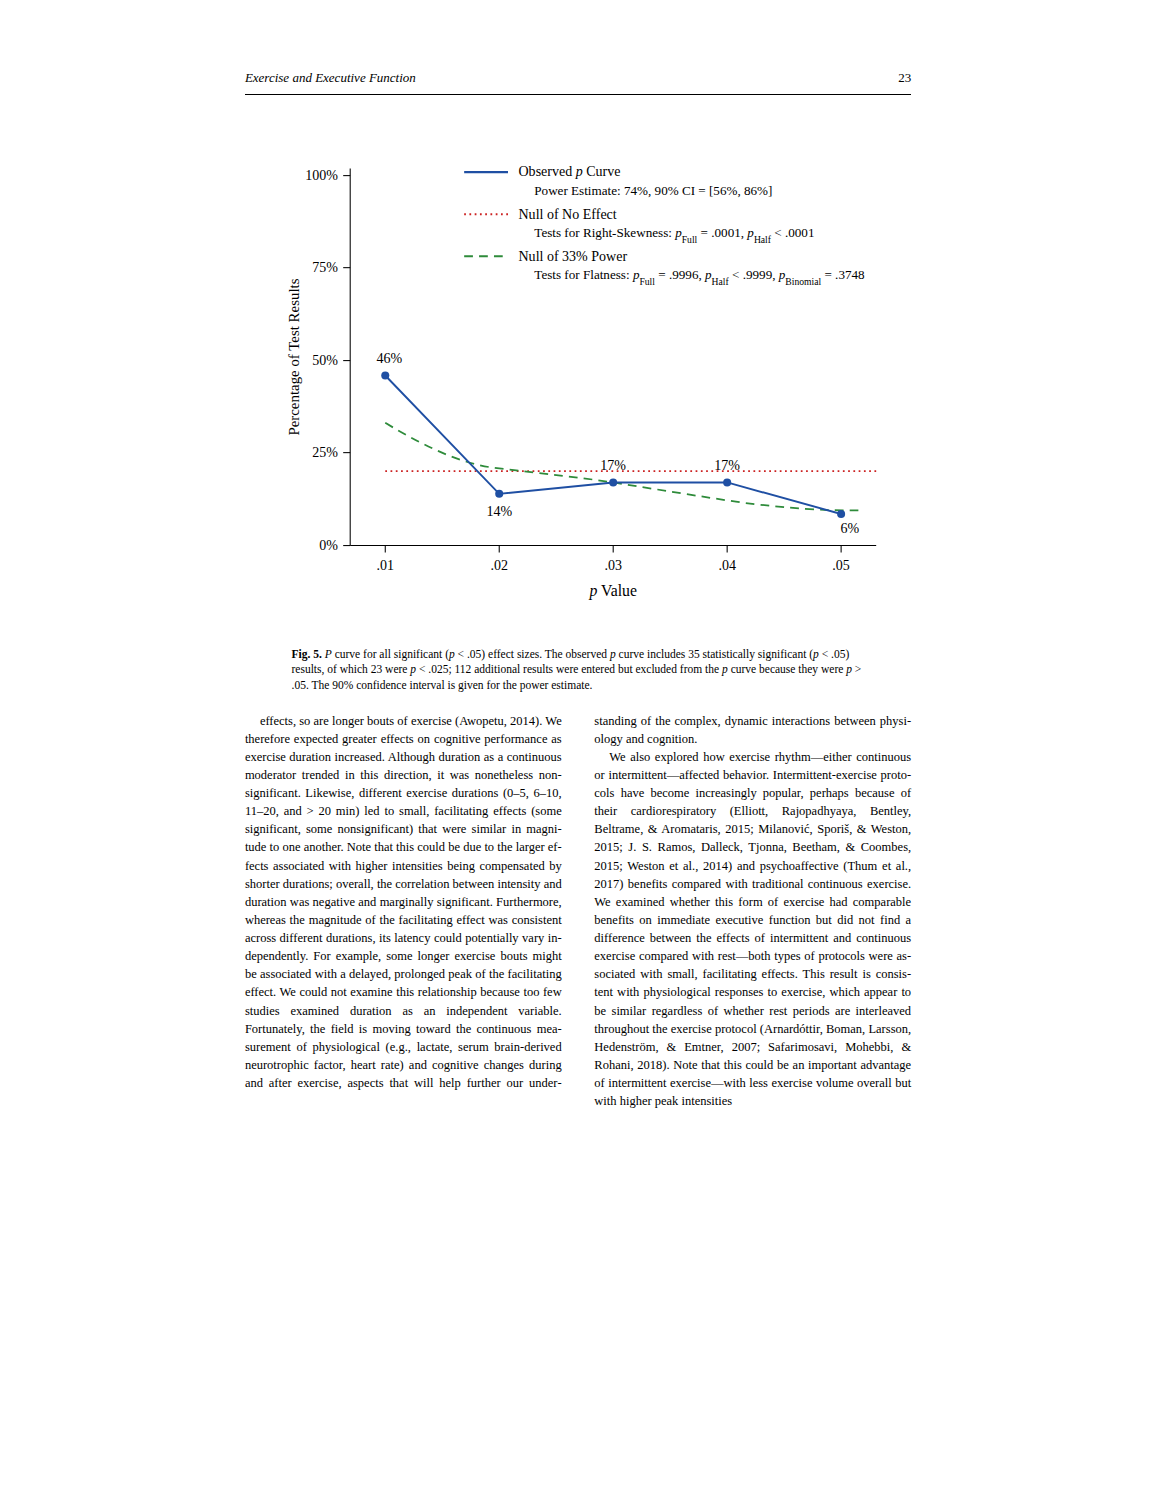Exercise and Executive Function 23
100% 75% 50% 25% 0% Percentage of Test Results .01 .02 .03 .04 .05 p Value 46% 14% 17% 17% 6% Observed p Curve Power Estimate: 74%, 90% CI = [56%, 86%] Null of No Effect Tests for Right-Skewness: pFull = .0001, pHalf < .0001 Null of 33% Power Tests for Flatness: pFull = .9996, pHalf < .9999, pBinomial = .3748
Fig. 5. P curve for all significant (p < .05) effect sizes. The observed p curve includes 35 statistically significant (p < .05) results, of which 23 were p < .025; 112 additional results were entered but excluded from the p curve because they were p > .05. The 90% confidence interval is given for the power estimate.
effects, so are longer bouts of exercise (Awopetu, 2014). We therefore expected greater effects on cognitive performance as exercise duration increased. Although duration as a continuous moderator trended in this direction, it was nonetheless nonsignificant. Likewise, different exercise durations (0–5, 6–10, 11–20, and > 20 min) led to small, facilitating effects (some significant, some nonsignificant) that were similar in magnitude to one another. Note that this could be due to the larger effects associated with higher intensities being compensated by shorter durations; overall, the correlation between intensity and duration was negative and marginally significant. Furthermore, whereas the magnitude of the facilitating effect was consistent across different durations, its latency could potentially vary independently. For example, some longer exercise bouts might be associated with a delayed, prolonged peak of the facilitating effect. We could not examine this relationship because too few studies examined duration as an independent variable. Fortunately, the field is moving toward the continuous measurement of physiological (e.g., lactate, serum brain-derived neurotrophic factor, heart rate) and cognitive changes during and after exercise, aspects that will help further our understanding of the complex, dynamic interactions between physiology and cognition.
We also explored how exercise rhythm—either continuous or intermittent—affected behavior. Intermittent-exercise protocols have become increasingly popular, perhaps because of their cardiorespiratory (Elliott, Rajopadhyaya, Bentley, Beltrame, & Aromataris, 2015; Milanović, Sporiš, & Weston, 2015; J. S. Ramos, Dalleck, Tjonna, Beetham, & Coombes, 2015; Weston et al., 2014) and psychoaffective (Thum et al., 2017) benefits compared with traditional continuous exercise. We examined whether this form of exercise had comparable benefits on immediate executive function but did not find a difference between the effects of intermittent and continuous exercise compared with rest—both types of protocols were associated with small, facilitating effects. This result is consistent with physiological responses to exercise, which appear to be similar regardless of whether rest periods are interleaved throughout the exercise protocol (Arnardóttir, Boman, Larsson, Hedenström, & Emtner, 2007; Safarimosavi, Mohebbi, & Rohani, 2018). Note that this could be an important advantage of intermittent exercise—with less exercise volume overall but with higher peak intensities